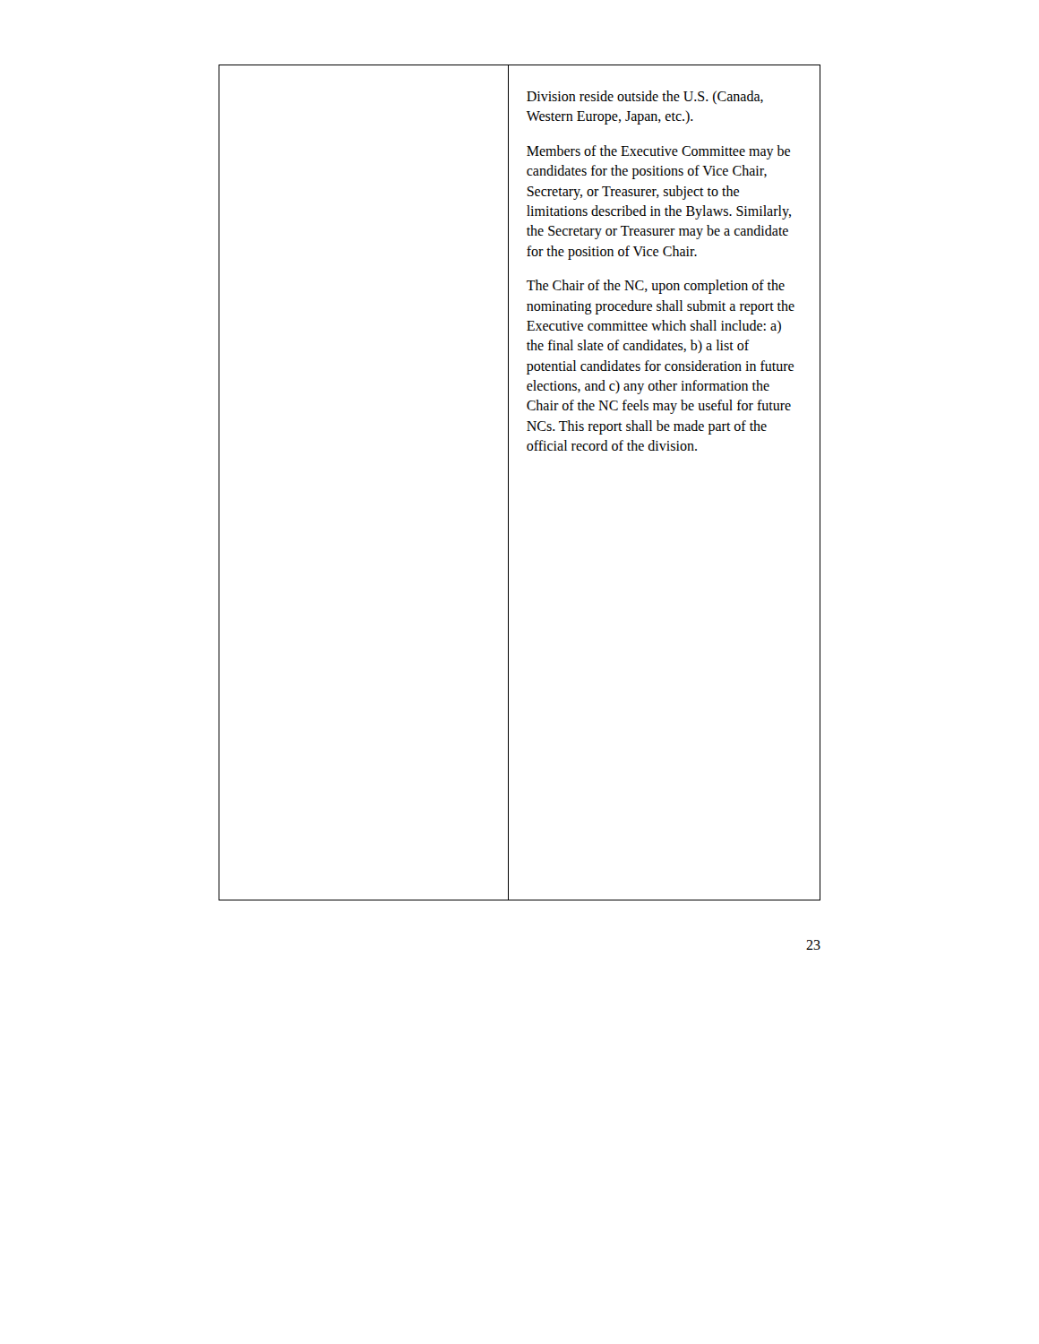| | Division reside outside the U.S. (Canada, Western Europe, Japan, etc.). Members of the Executive Committee may be candidates for the positions of Vice Chair, Secretary, or Treasurer, subject to the limitations described in the Bylaws. Similarly, the Secretary or Treasurer may be a candidate for the position of Vice Chair. The Chair of the NC, upon completion of the nominating procedure shall submit a report the Executive committee which shall include: a) the final slate of candidates, b) a list of potential candidates for consideration in future elections, and c) any other information the Chair of the NC feels may be useful for future NCs. This report shall be made part of the official record of the division. |
23